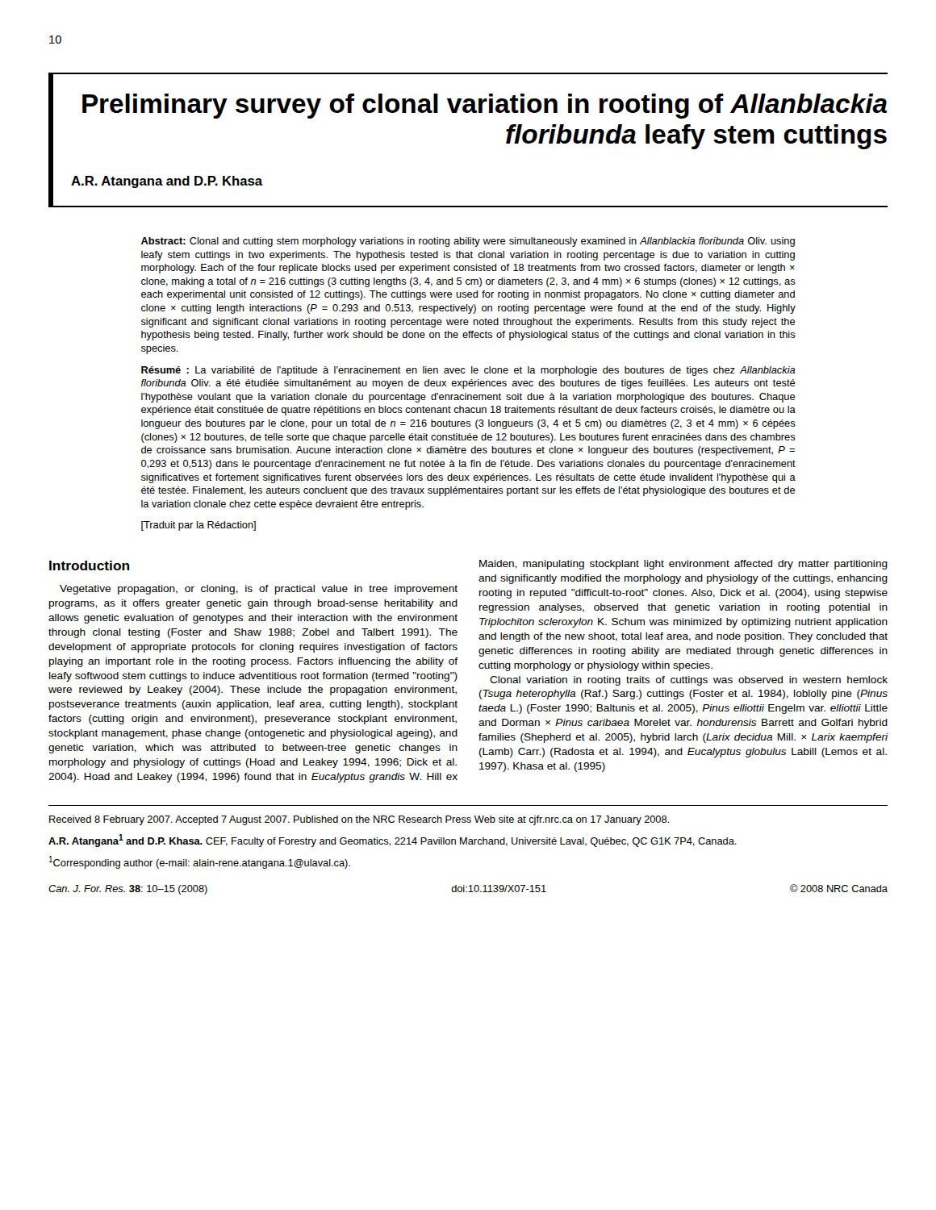10
Preliminary survey of clonal variation in rooting of Allanblackia floribunda leafy stem cuttings
A.R. Atangana and D.P. Khasa
Abstract: Clonal and cutting stem morphology variations in rooting ability were simultaneously examined in Allanblackia floribunda Oliv. using leafy stem cuttings in two experiments. The hypothesis tested is that clonal variation in rooting percentage is due to variation in cutting morphology. Each of the four replicate blocks used per experiment consisted of 18 treatments from two crossed factors, diameter or length × clone, making a total of n = 216 cuttings (3 cutting lengths (3, 4, and 5 cm) or diameters (2, 3, and 4 mm) × 6 stumps (clones) × 12 cuttings, as each experimental unit consisted of 12 cuttings). The cuttings were used for rooting in nonmist propagators. No clone × cutting diameter and clone × cutting length interactions (P = 0.293 and 0.513, respectively) on rooting percentage were found at the end of the study. Highly significant and significant clonal variations in rooting percentage were noted throughout the experiments. Results from this study reject the hypothesis being tested. Finally, further work should be done on the effects of physiological status of the cuttings and clonal variation in this species.
Résumé : La variabilité de l'aptitude à l'enracinement en lien avec le clone et la morphologie des boutures de tiges chez Allanblackia floribunda Oliv. a été étudiée simultanément au moyen de deux expériences avec des boutures de tiges feuillées. Les auteurs ont testé l'hypothèse voulant que la variation clonale du pourcentage d'enracinement soit due à la variation morphologique des boutures. Chaque expérience était constituée de quatre répétitions en blocs contenant chacun 18 traitements résultant de deux facteurs croisés, le diamètre ou la longueur des boutures par le clone, pour un total de n = 216 boutures (3 longueurs (3, 4 et 5 cm) ou diamètres (2, 3 et 4 mm) × 6 cépées (clones) × 12 boutures, de telle sorte que chaque parcelle était constituée de 12 boutures). Les boutures furent enracinées dans des chambres de croissance sans brumisation. Aucune interaction clone × diamètre des boutures et clone × longueur des boutures (respectivement, P = 0,293 et 0,513) dans le pourcentage d'enracinement ne fut notée à la fin de l'étude. Des variations clonales du pourcentage d'enracinement significatives et fortement significatives furent observées lors des deux expériences. Les résultats de cette étude invalident l'hypothèse qui a été testée. Finalement, les auteurs concluent que des travaux supplémentaires portant sur les effets de l'état physiologique des boutures et de la variation clonale chez cette espèce devraient être entrepris.
[Traduit par la Rédaction]
Introduction
Vegetative propagation, or cloning, is of practical value in tree improvement programs, as it offers greater genetic gain through broad-sense heritability and allows genetic evaluation of genotypes and their interaction with the environment through clonal testing (Foster and Shaw 1988; Zobel and Talbert 1991). The development of appropriate protocols for cloning requires investigation of factors playing an important role in the rooting process. Factors influencing the ability of leafy softwood stem cuttings to induce adventitious root formation (termed "rooting") were reviewed by Leakey (2004). These include the propagation environment, postseverance treatments (auxin application, leaf area, cutting length), stockplant factors (cutting origin and environment), preseverance stockplant environment, stockplant management, phase change (ontogenetic and physiological ageing), and genetic variation, which was attributed to between-tree genetic changes in morphology and physiology of cuttings (Hoad and Leakey 1994, 1996; Dick et al. 2004). Hoad and Leakey (1994, 1996) found that in Eucalyptus grandis W. Hill ex Maiden, manipulating stockplant light environment affected dry matter partitioning and significantly modified the morphology and physiology of the cuttings, enhancing rooting in reputed "difficult-to-root" clones. Also, Dick et al. (2004), using stepwise regression analyses, observed that genetic variation in rooting potential in Triplochiton scleroxylon K. Schum was minimized by optimizing nutrient application and length of the new shoot, total leaf area, and node position. They concluded that genetic differences in rooting ability are mediated through genetic differences in cutting morphology or physiology within species.
Clonal variation in rooting traits of cuttings was observed in western hemlock (Tsuga heterophylla (Raf.) Sarg.) cuttings (Foster et al. 1984), loblolly pine (Pinus taeda L.) (Foster 1990; Baltunis et al. 2005), Pinus elliottii Engelm var. elliottii Little and Dorman × Pinus caribaea Morelet var. hondurensis Barrett and Golfari hybrid families (Shepherd et al. 2005), hybrid larch (Larix decidua Mill. × Larix kaempferi (Lamb) Carr.) (Radosta et al. 1994), and Eucalyptus globulus Labill (Lemos et al. 1997). Khasa et al. (1995)
Received 8 February 2007. Accepted 7 August 2007. Published on the NRC Research Press Web site at cjfr.nrc.ca on 17 January 2008.
A.R. Atangana1 and D.P. Khasa. CEF, Faculty of Forestry and Geomatics, 2214 Pavillon Marchand, Université Laval, Québec, QC G1K 7P4, Canada.
1Corresponding author (e-mail: alain-rene.atangana.1@ulaval.ca).
Can. J. For. Res. 38: 10–15 (2008) doi:10.1139/X07-151 © 2008 NRC Canada